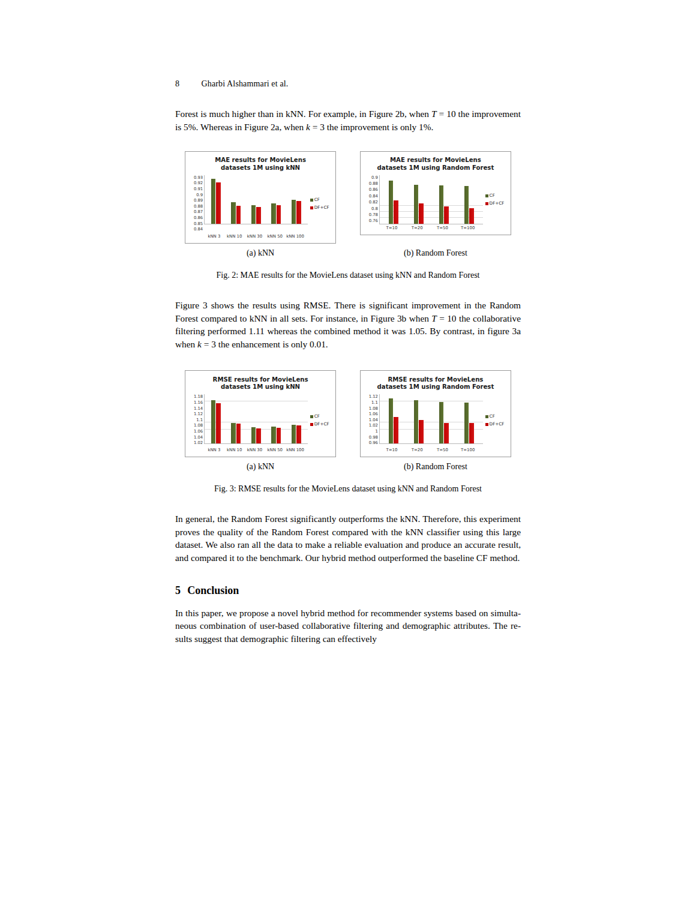8 Gharbi Alshammari et al.
Forest is much higher than in kNN. For example, in Figure 2b, when T = 10 the improvement is 5%. Whereas in Figure 2a, when k = 3 the improvement is only 1%.
MAE results for MovieLens
datasets 1M using kNN
0.93
0.92
0.91
0.9
0.89
0.88
0.87
0.86
0.85
0.84
CF DF+CF
kNN 3 kNN 10 kNN 30 kNN 50 kNN 100
MAE results for MovieLens
datasets 1M using Random Forest
0.9
0.88
0.86
0.84
0.82
0.8
0.78
0.76
CF DF+CF
T=10 T=20 T=50 T=100
(a) kNN
(b) Random Forest
Fig. 2: MAE results for the MovieLens dataset using kNN and Random Forest
Figure 3 shows the results using RMSE. There is significant improvement in the Random Forest compared to kNN in all sets. For instance, in Figure 3b when T = 10 the collaborative filtering performed 1.11 whereas the combined method it was 1.05. By contrast, in figure 3a when k = 3 the enhancement is only 0.01.
RMSE results for MovieLens
datasets 1M using kNN
1.18
1.16
1.14
1.12
1.1
1.08
1.06
1.04
1.02
CF DF+CF
kNN 3 kNN 10 kNN 30 kNN 50 kNN 100
RMSE results for MovieLens
datasets 1M using Random Forest
1.12
1.1
1.08
1.06
1.04
1.02
1
0.98
0.96
CF DF+CF
T=10 T=20 T=50 T=100
(a) kNN
(b) Random Forest
Fig. 3: RMSE results for the MovieLens dataset using kNN and Random Forest
In general, the Random Forest significantly outperforms the kNN. Therefore, this experiment proves the quality of the Random Forest compared with the kNN classifier using this large dataset. We also ran all the data to make a reliable evaluation and produce an accurate result, and compared it to the benchmark. Our hybrid method outperformed the baseline CF method.
5 Conclusion
In this paper, we propose a novel hybrid method for recommender systems based on simultaneous combination of user-based collaborative filtering and demographic attributes. The results suggest that demographic filtering can effectively